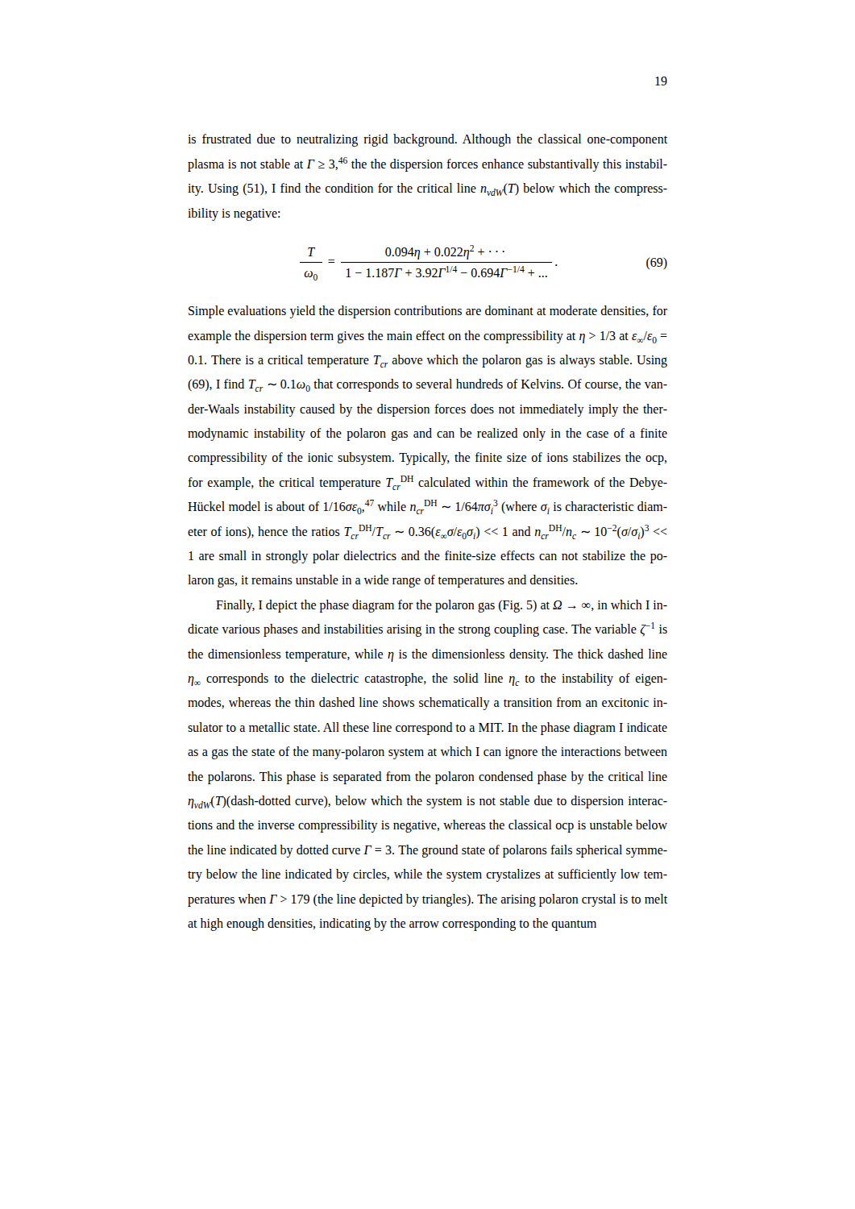19
is frustrated due to neutralizing rigid background. Although the classical one-component plasma is not stable at Γ ≥ 3,46 the the dispersion forces enhance substantivally this instability. Using (51), I find the condition for the critical line nvdW(T) below which the compressibility is negative:
T ω0 = 0.094η + 0.022η2 + ··· 1 − 1.187Γ + 3.92Γ1/4 − 0.694Γ−1/4 + ... . (69)
Simple evaluations yield the dispersion contributions are dominant at moderate densities, for example the dispersion term gives the main effect on the compressibility at η > 1/3 at ε∞/ε0 = 0.1. There is a critical temperature Tcr above which the polaron gas is always stable. Using (69), I find Tcr ∼ 0.1ω0 that corresponds to several hundreds of Kelvins. Of course, the van-der-Waals instability caused by the dispersion forces does not immediately imply the thermodynamic instability of the polaron gas and can be realized only in the case of a finite compressibility of the ionic subsystem. Typically, the finite size of ions stabilizes the ocp, for example, the critical temperature TcrDH calculated within the framework of the Debye-Hückel model is about of 1/16σε0,47 while ncrDH ∼ 1/64πσi3 (where σi is characteristic diameter of ions), hence the ratios TcrDH/Tcr ∼ 0.36(ε∞σ/ε0σi) << 1 and ncrDH/nc ∼ 10−2(σ/σi)3 << 1 are small in strongly polar dielectrics and the finite-size effects can not stabilize the polaron gas, it remains unstable in a wide range of temperatures and densities.
Finally, I depict the phase diagram for the polaron gas (Fig. 5) at Ω → ∞, in which I indicate various phases and instabilities arising in the strong coupling case. The variable ζ−1 is the dimensionless temperature, while η is the dimensionless density. The thick dashed line η∞ corresponds to the dielectric catastrophe, the solid line ηc to the instability of eigenmodes, whereas the thin dashed line shows schematically a transition from an excitonic insulator to a metallic state. All these line correspond to a MIT. In the phase diagram I indicate as a gas the state of the many-polaron system at which I can ignore the interactions between the polarons. This phase is separated from the polaron condensed phase by the critical line ηvdW(T)(dash-dotted curve), below which the system is not stable due to dispersion interactions and the inverse compressibility is negative, whereas the classical ocp is unstable below the line indicated by dotted curve Γ = 3. The ground state of polarons fails spherical symmetry below the line indicated by circles, while the system crystalizes at sufficiently low temperatures when Γ > 179 (the line depicted by triangles). The arising polaron crystal is to melt at high enough densities, indicating by the arrow corresponding to the quantum